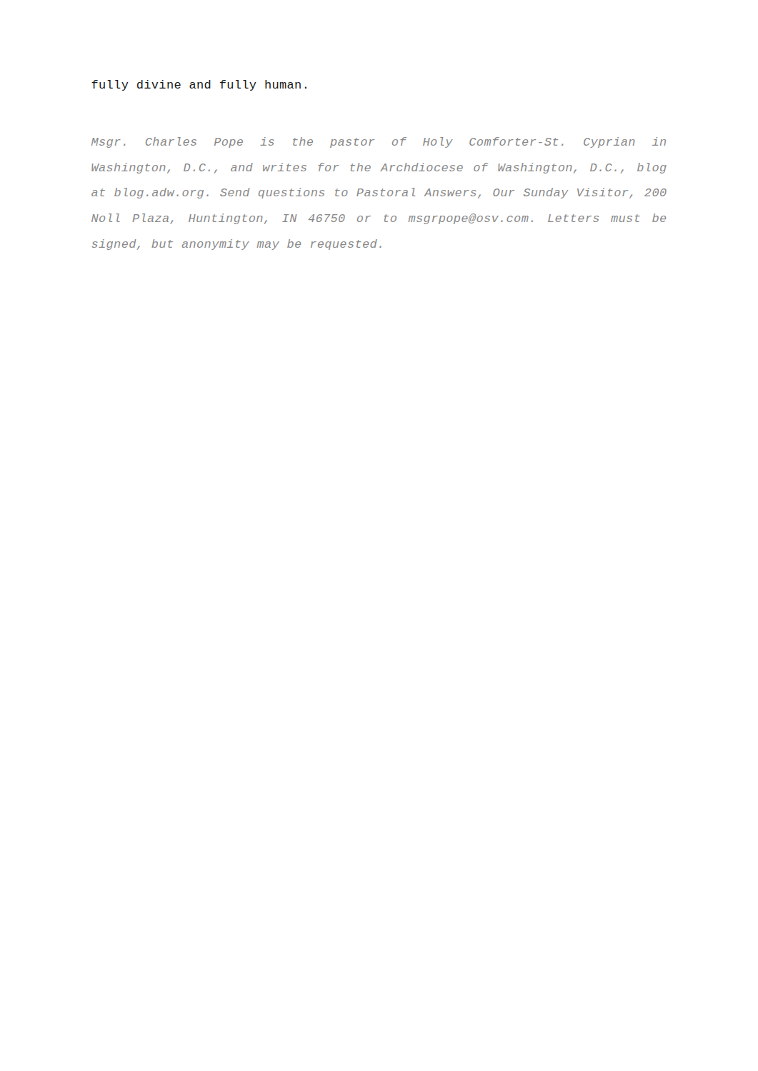fully divine and fully human.
Msgr. Charles Pope is the pastor of Holy Comforter-St. Cyprian in Washington, D.C., and writes for the Archdiocese of Washington, D.C., blog at blog.adw.org. Send questions to Pastoral Answers, Our Sunday Visitor, 200 Noll Plaza, Huntington, IN 46750 or to msgrpope@osv.com. Letters must be signed, but anonymity may be requested.